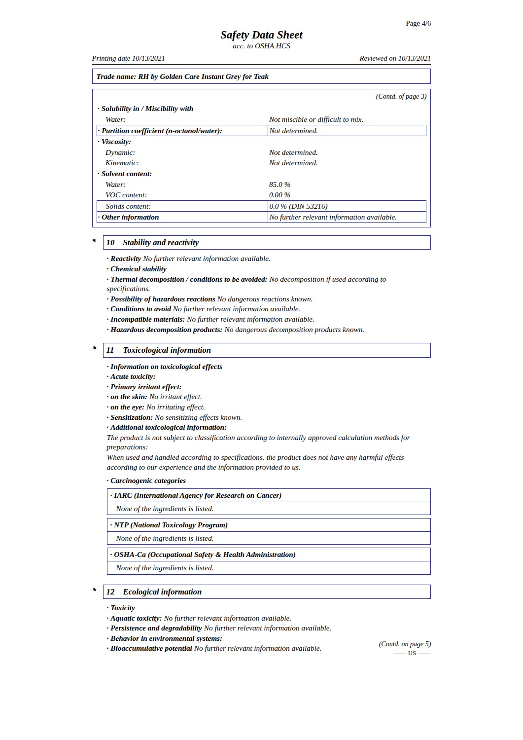Page 4/6
Safety Data Sheet
acc. to OSHA HCS
Printing date 10/13/2021 Reviewed on 10/13/2021
Trade name: RH by Golden Care Instant Grey for Teak
(Contd. of page 3)
| Solubility in / Miscibility with | |
| Water: | Not miscible or difficult to mix. |
| Partition coefficient (n-octanol/water): | Not determined. |
| Viscosity: | |
| Dynamic: | Not determined. |
| Kinematic: | Not determined. |
| Solvent content: | |
| Water: | 85.0 % |
| VOC content: | 0.00 % |
| Solids content: | 0.0 % (DIN 53216) |
| Other information | No further relevant information available. |
*
10 Stability and reactivity
Reactivity No further relevant information available.
Chemical stability
Thermal decomposition / conditions to be avoided: No decomposition if used according to specifications.
Possibility of hazardous reactions No dangerous reactions known.
Conditions to avoid No further relevant information available.
Incompatible materials: No further relevant information available.
Hazardous decomposition products: No dangerous decomposition products known.
*
11 Toxicological information
Information on toxicological effects
Acute toxicity:
Primary irritant effect:
on the skin: No irritant effect.
on the eye: No irritating effect.
Sensitization: No sensitizing effects known.
Additional toxicological information:
The product is not subject to classification according to internally approved calculation methods for preparations:
When used and handled according to specifications, the product does not have any harmful effects according to our experience and the information provided to us.
Carcinogenic categories
IARC (International Agency for Research on Cancer)
None of the ingredients is listed.
NTP (National Toxicology Program)
None of the ingredients is listed.
OSHA-Ca (Occupational Safety & Health Administration)
None of the ingredients is listed.
*
12 Ecological information
Toxicity
Aquatic toxicity: No further relevant information available.
Persistence and degradability No further relevant information available.
Behavior in environmental systems:
Bioaccumulative potential No further relevant information available.
(Contd. on page 5)
US